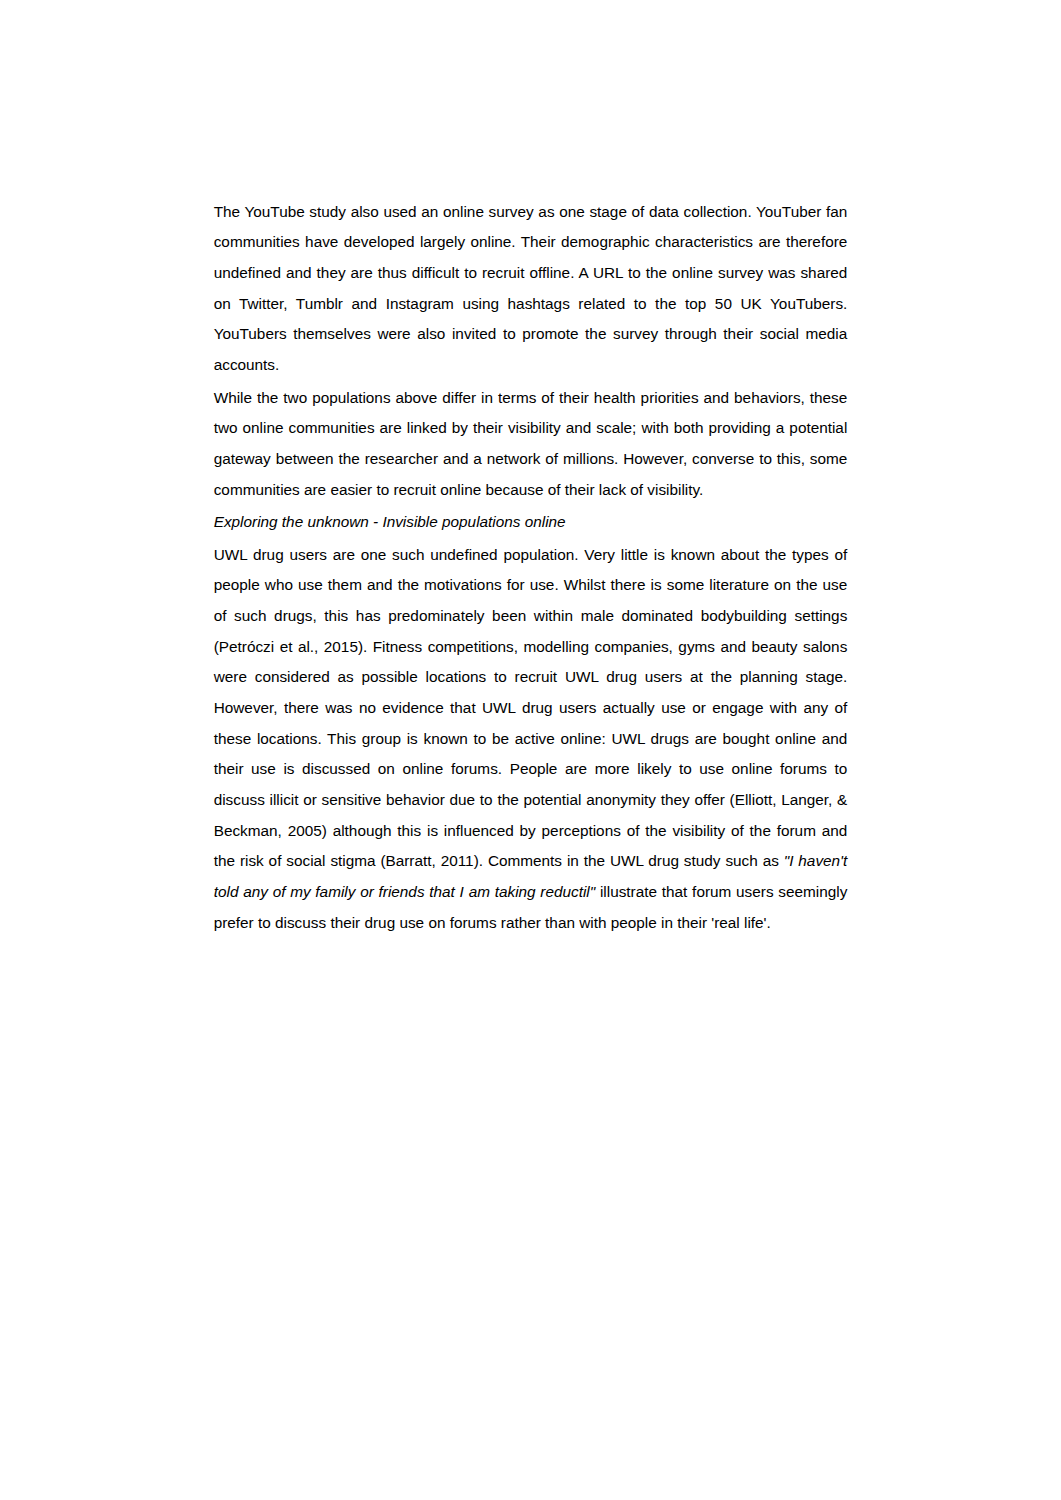The YouTube study also used an online survey as one stage of data collection. YouTuber fan communities have developed largely online. Their demographic characteristics are therefore undefined and they are thus difficult to recruit offline. A URL to the online survey was shared on Twitter, Tumblr and Instagram using hashtags related to the top 50 UK YouTubers. YouTubers themselves were also invited to promote the survey through their social media accounts.
While the two populations above differ in terms of their health priorities and behaviors, these two online communities are linked by their visibility and scale; with both providing a potential gateway between the researcher and a network of millions. However, converse to this, some communities are easier to recruit online because of their lack of visibility.
Exploring the unknown - Invisible populations online
UWL drug users are one such undefined population. Very little is known about the types of people who use them and the motivations for use. Whilst there is some literature on the use of such drugs, this has predominately been within male dominated bodybuilding settings (Petróczi et al., 2015). Fitness competitions, modelling companies, gyms and beauty salons were considered as possible locations to recruit UWL drug users at the planning stage. However, there was no evidence that UWL drug users actually use or engage with any of these locations. This group is known to be active online: UWL drugs are bought online and their use is discussed on online forums. People are more likely to use online forums to discuss illicit or sensitive behavior due to the potential anonymity they offer (Elliott, Langer, & Beckman, 2005) although this is influenced by perceptions of the visibility of the forum and the risk of social stigma (Barratt, 2011). Comments in the UWL drug study such as "I haven't told any of my family or friends that I am taking reductil" illustrate that forum users seemingly prefer to discuss their drug use on forums rather than with people in their 'real life'.